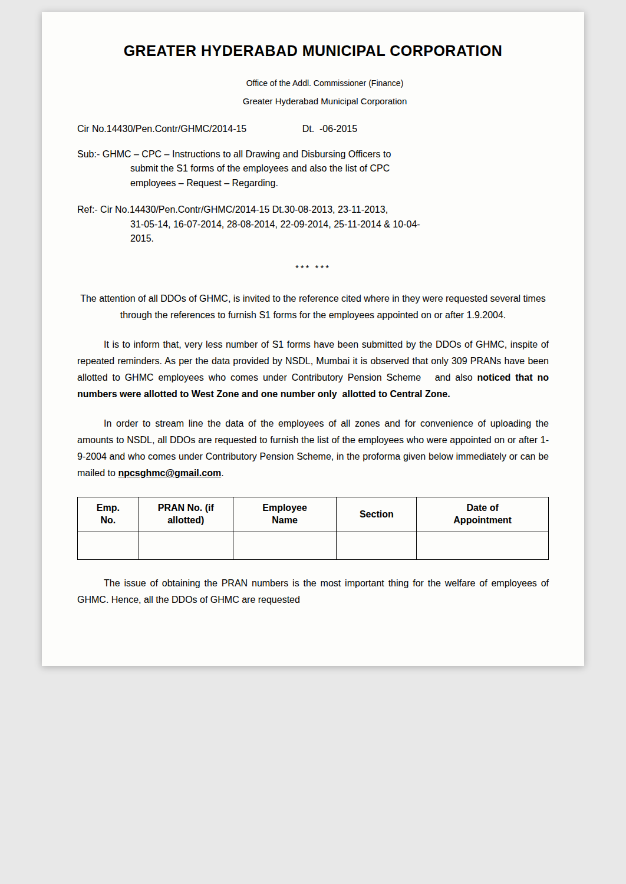GREATER HYDERABAD MUNICIPAL CORPORATION
Office of the Addl. Commissioner (Finance)
Greater Hyderabad Municipal Corporation
Cir No.14430/Pen.Contr/GHMC/2014-15 Dt. -06-2015
Sub:- GHMC – CPC – Instructions to all Drawing and Disbursing Officers to submit the S1 forms of the employees and also the list of CPC employees – Request – Regarding.
Ref:- Cir No.14430/Pen.Contr/GHMC/2014-15 Dt.30-08-2013, 23-11-2013, 31-05-14, 16-07-2014, 28-08-2014, 22-09-2014, 25-11-2014 & 10-04- 2015.
*** ***
The attention of all DDOs of GHMC, is invited to the reference cited where in they were requested several times through the references to furnish S1 forms for the employees appointed on or after 1.9.2004.
It is to inform that, very less number of S1 forms have been submitted by the DDOs of GHMC, inspite of repeated reminders. As per the data provided by NSDL, Mumbai it is observed that only 309 PRANs have been allotted to GHMC employees who comes under Contributory Pension Scheme and also noticed that no numbers were allotted to West Zone and one number only allotted to Central Zone.
In order to stream line the data of the employees of all zones and for convenience of uploading the amounts to NSDL, all DDOs are requested to furnish the list of the employees who were appointed on or after 1-9-2004 and who comes under Contributory Pension Scheme, in the proforma given below immediately or can be mailed to npcsghmc@gmail.com.
| Emp. No. | PRAN No. (if allotted) | Employee Name | Section | Date of Appointment |
| --- | --- | --- | --- | --- |
The issue of obtaining the PRAN numbers is the most important thing for the welfare of employees of GHMC. Hence, all the DDOs of GHMC are requested